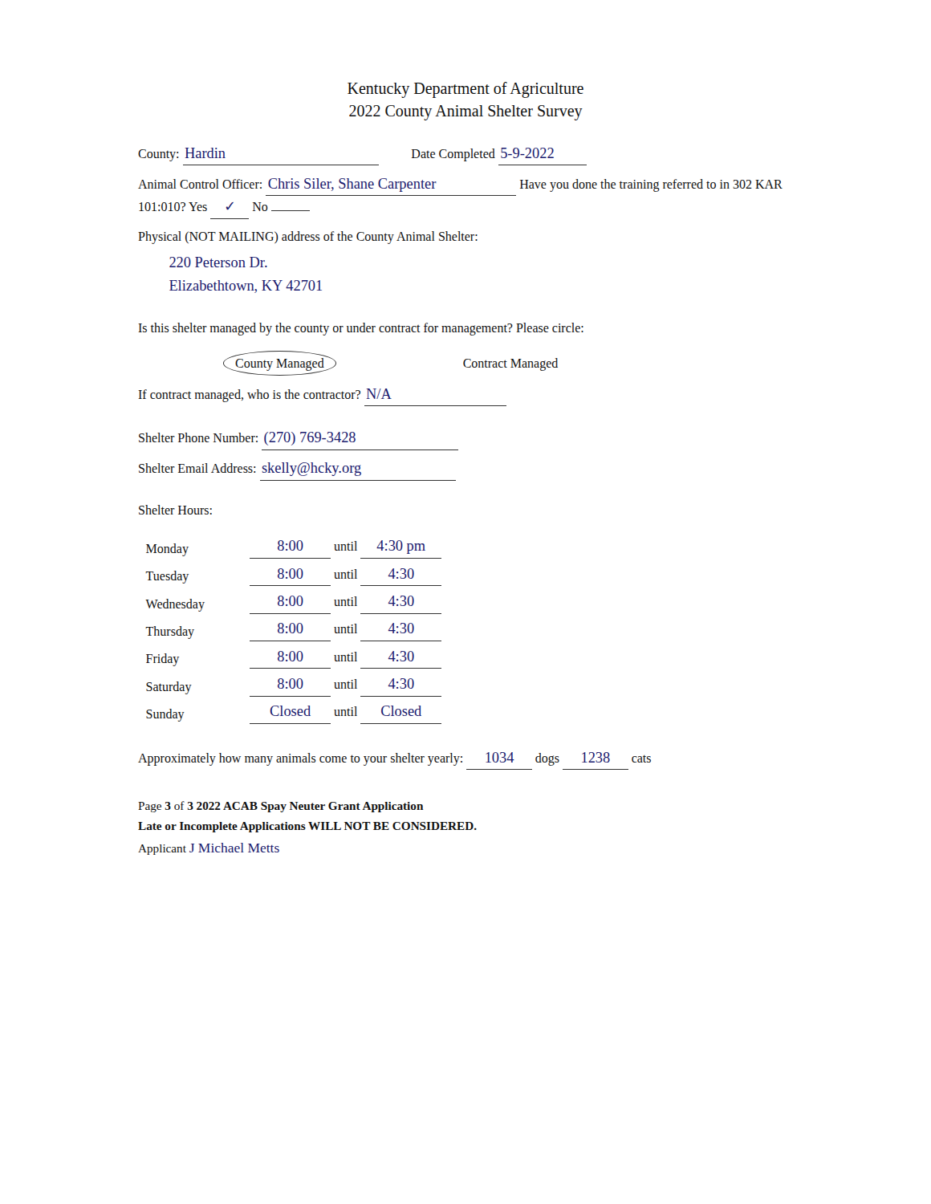Kentucky Department of Agriculture 2022 County Animal Shelter Survey
County: Hardin Date Completed 5-9-2022
Animal Control Officer: Chris Siler, Shane Carpenter Have you done the training referred to in 302 KAR 101:010? Yes ✓ No
Physical (NOT MAILING) address of the County Animal Shelter:
220 Peterson Dr. Elizabethtown, KY 42701
Is this shelter managed by the county or under contract for management? Please circle:
County Managed Contract Managed
If contract managed, who is the contractor? N/A
Shelter Phone Number: (270) 769-3428
Shelter Email Address: skelly@hcky.org
Shelter Hours:
| Monday | 8:00 until 4:30 pm |
| Tuesday | 8:00 until 4:30 |
| Wednesday | 8:00 until 4:30 |
| Thursday | 8:00 until 4:30 |
| Friday | 8:00 until 4:30 |
| Saturday | 8:00 until 4:30 |
| Sunday | Closed until Closed |
Approximately how many animals come to your shelter yearly: 1034 dogs 1238 cats
Page 3 of 3 2022 ACAB Spay Neuter Grant Application
Late or Incomplete Applications WILL NOT BE CONSIDERED.
Applicant J Michael Metts